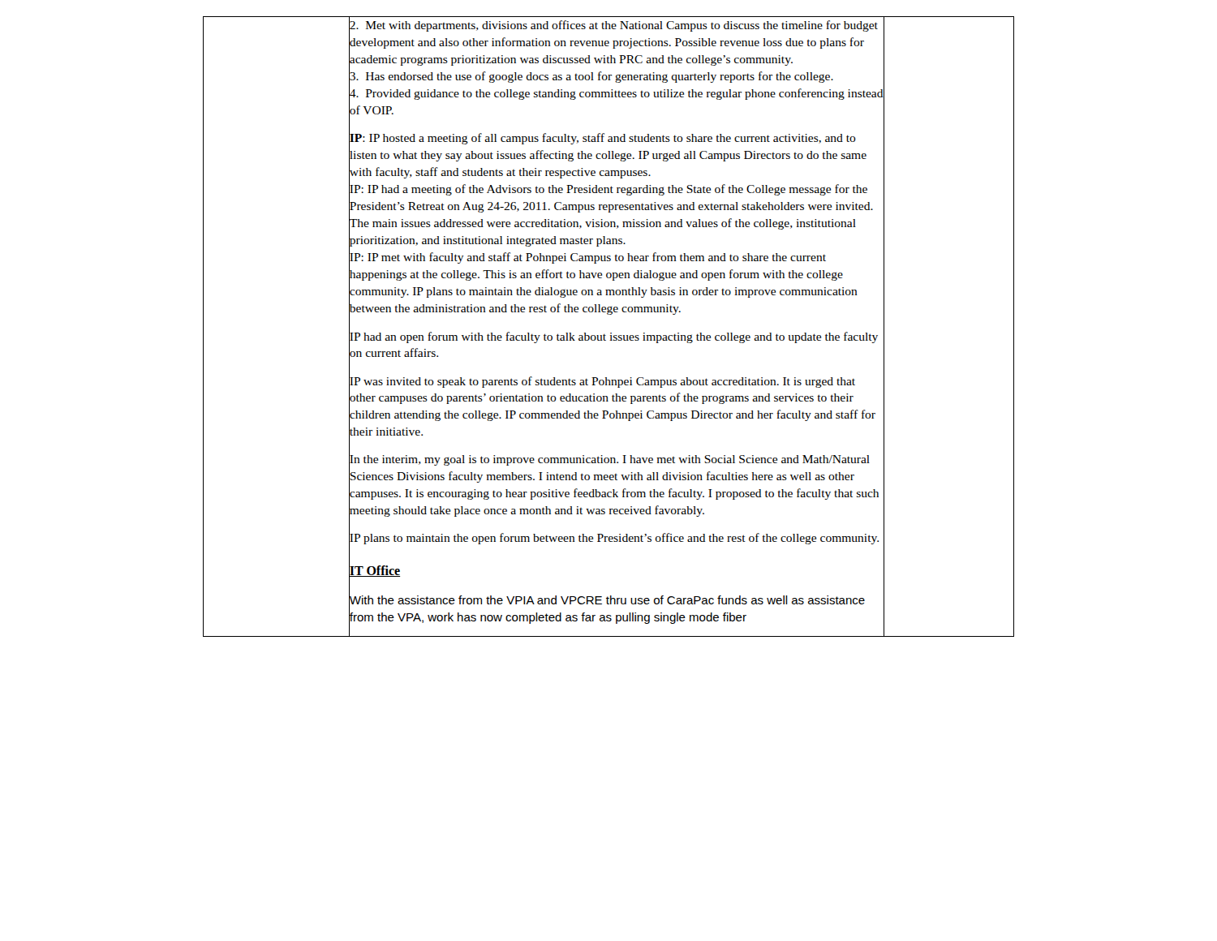| | 2. Met with departments, divisions and offices at the National Campus to discuss the timeline for budget development and also other information on revenue projections. Possible revenue loss due to plans for academic programs prioritization was discussed with PRC and the college’s community. 3. Has endorsed the use of google docs as a tool for generating quarterly reports for the college. 4. Provided guidance to the college standing committees to utilize the regular phone conferencing instead of VOIP. IP : IP hosted a meeting of all campus faculty, staff and students to share the current activities, and to listen to what they say about issues affecting the college. IP urged all Campus Directors to do the same with faculty, staff and students at their respective campuses. IP: IP had a meeting of the Advisors to the President regarding the State of the College message for the President’s Retreat on Aug 24-26, 2011. Campus representatives and external stakeholders were invited. The main issues addressed were accreditation, vision, mission and values of the college, institutional prioritization, and institutional integrated master plans. IP: IP met with faculty and staff at Pohnpei Campus to hear from them and to share the current happenings at the college. This is an effort to have open dialogue and open forum with the college community. IP plans to maintain the dialogue on a monthly basis in order to improve communication between the administration and the rest of the college community. IP had an open forum with the faculty to talk about issues impacting the college and to update the faculty on current affairs. IP was invited to speak to parents of students at Pohnpei Campus about accreditation. It is urged that other campuses do parents’ orientation to education the parents of the programs and services to their children attending the college. IP commended the Pohnpei Campus Director and her faculty and staff for their initiative. In the interim, my goal is to improve communication. I have met with Social Science and Math/Natural Sciences Divisions faculty members. I intend to meet with all division faculties here as well as other campuses. It is encouraging to hear positive feedback from the faculty. I proposed to the faculty that such meeting should take place once a month and it was received favorably. IP plans to maintain the open forum between the President’s office and the rest of the college community. IT Office With the assistance from the VPIA and VPCRE thru use of CaraPac funds as well as assistance from the VPA, work has now completed as far as pulling single mode fiber | |